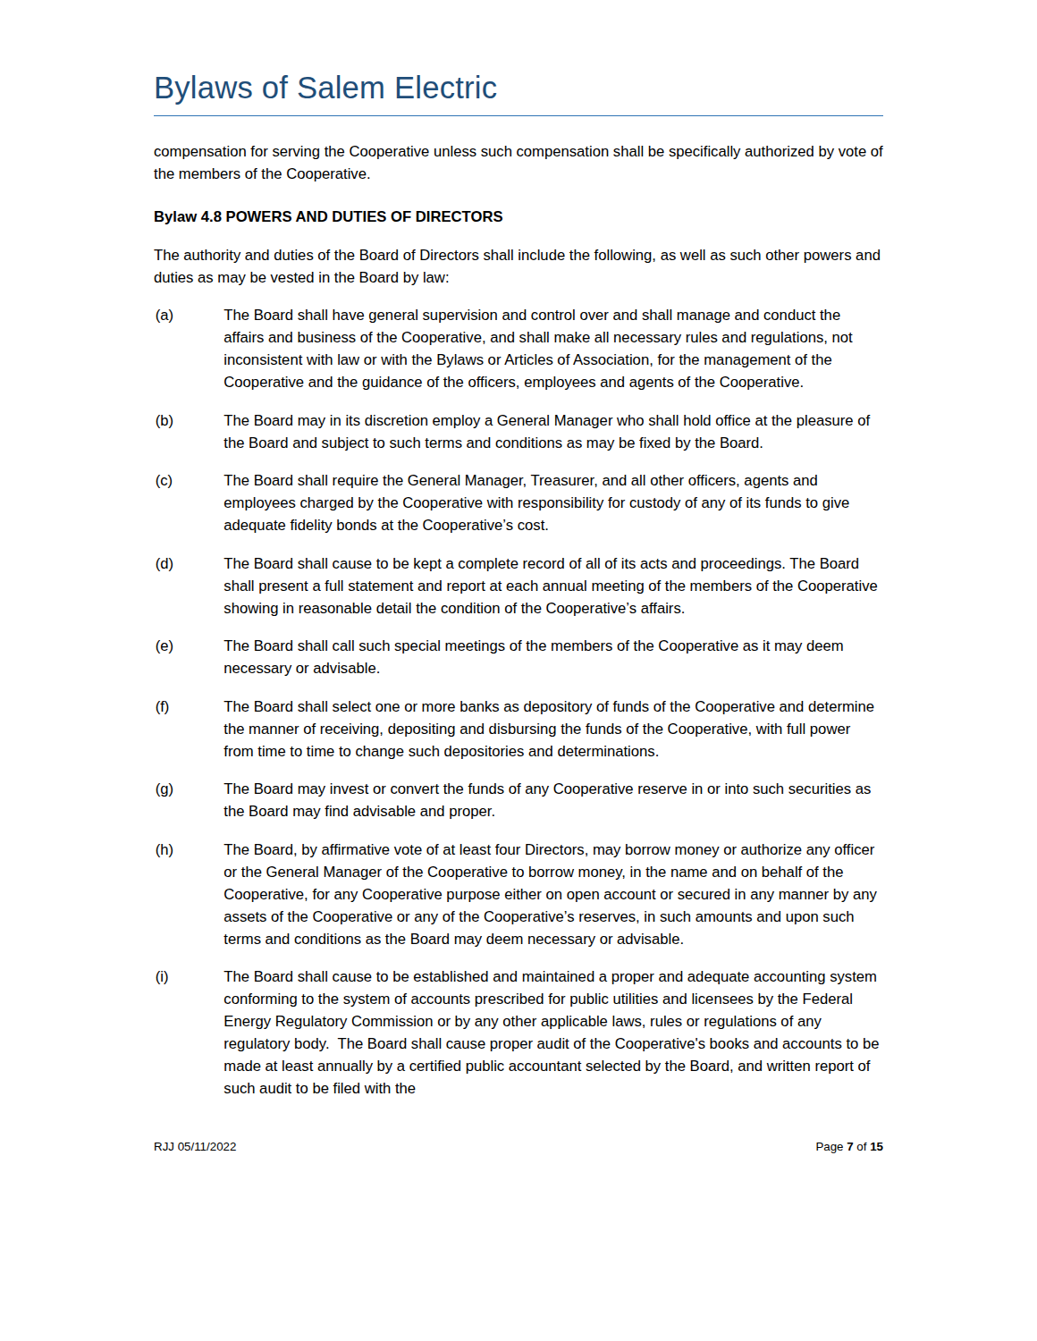Bylaws of Salem Electric
compensation for serving the Cooperative unless such compensation shall be specifically authorized by vote of the members of the Cooperative.
Bylaw 4.8 POWERS AND DUTIES OF DIRECTORS
The authority and duties of the Board of Directors shall include the following, as well as such other powers and duties as may be vested in the Board by law:
(a) The Board shall have general supervision and control over and shall manage and conduct the affairs and business of the Cooperative, and shall make all necessary rules and regulations, not inconsistent with law or with the Bylaws or Articles of Association, for the management of the Cooperative and the guidance of the officers, employees and agents of the Cooperative.
(b) The Board may in its discretion employ a General Manager who shall hold office at the pleasure of the Board and subject to such terms and conditions as may be fixed by the Board.
(c) The Board shall require the General Manager, Treasurer, and all other officers, agents and employees charged by the Cooperative with responsibility for custody of any of its funds to give adequate fidelity bonds at the Cooperative’s cost.
(d) The Board shall cause to be kept a complete record of all of its acts and proceedings. The Board shall present a full statement and report at each annual meeting of the members of the Cooperative showing in reasonable detail the condition of the Cooperative’s affairs.
(e) The Board shall call such special meetings of the members of the Cooperative as it may deem necessary or advisable.
(f) The Board shall select one or more banks as depository of funds of the Cooperative and determine the manner of receiving, depositing and disbursing the funds of the Cooperative, with full power from time to time to change such depositories and determinations.
(g) The Board may invest or convert the funds of any Cooperative reserve in or into such securities as the Board may find advisable and proper.
(h) The Board, by affirmative vote of at least four Directors, may borrow money or authorize any officer or the General Manager of the Cooperative to borrow money, in the name and on behalf of the Cooperative, for any Cooperative purpose either on open account or secured in any manner by any assets of the Cooperative or any of the Cooperative’s reserves, in such amounts and upon such terms and conditions as the Board may deem necessary or advisable.
(i) The Board shall cause to be established and maintained a proper and adequate accounting system conforming to the system of accounts prescribed for public utilities and licensees by the Federal Energy Regulatory Commission or by any other applicable laws, rules or regulations of any regulatory body. The Board shall cause proper audit of the Cooperative's books and accounts to be made at least annually by a certified public accountant selected by the Board, and written report of such audit to be filed with the
RJJ 05/11/2022 Page 7 of 15